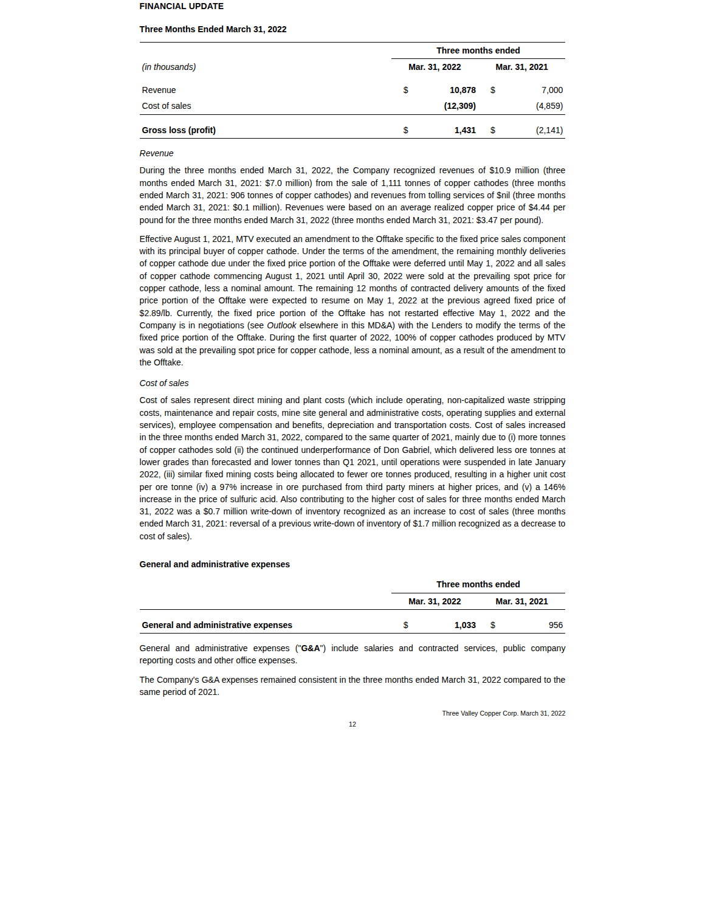FINANCIAL UPDATE
Three Months Ended March 31, 2022
| | Three months ended |
| (in thousands) | Mar. 31, 2022 | Mar. 31, 2021 |
| Revenue | $ | 10,878 | $ | 7,000 |
| Cost of sales | | (12,309) | | (4,859) |
| Gross loss (profit) | $ | 1,431 | $ | (2,141) |
Revenue
During the three months ended March 31, 2022, the Company recognized revenues of $10.9 million (three months ended March 31, 2021: $7.0 million) from the sale of 1,111 tonnes of copper cathodes (three months ended March 31, 2021: 906 tonnes of copper cathodes) and revenues from tolling services of $nil (three months ended March 31, 2021: $0.1 million). Revenues were based on an average realized copper price of $4.44 per pound for the three months ended March 31, 2022 (three months ended March 31, 2021: $3.47 per pound).
Effective August 1, 2021, MTV executed an amendment to the Offtake specific to the fixed price sales component with its principal buyer of copper cathode. Under the terms of the amendment, the remaining monthly deliveries of copper cathode due under the fixed price portion of the Offtake were deferred until May 1, 2022 and all sales of copper cathode commencing August 1, 2021 until April 30, 2022 were sold at the prevailing spot price for copper cathode, less a nominal amount. The remaining 12 months of contracted delivery amounts of the fixed price portion of the Offtake were expected to resume on May 1, 2022 at the previous agreed fixed price of $2.89/lb. Currently, the fixed price portion of the Offtake has not restarted effective May 1, 2022 and the Company is in negotiations (see Outlook elsewhere in this MD&A) with the Lenders to modify the terms of the fixed price portion of the Offtake. During the first quarter of 2022, 100% of copper cathodes produced by MTV was sold at the prevailing spot price for copper cathode, less a nominal amount, as a result of the amendment to the Offtake.
Cost of sales
Cost of sales represent direct mining and plant costs (which include operating, non-capitalized waste stripping costs, maintenance and repair costs, mine site general and administrative costs, operating supplies and external services), employee compensation and benefits, depreciation and transportation costs. Cost of sales increased in the three months ended March 31, 2022, compared to the same quarter of 2021, mainly due to (i) more tonnes of copper cathodes sold (ii) the continued underperformance of Don Gabriel, which delivered less ore tonnes at lower grades than forecasted and lower tonnes than Q1 2021, until operations were suspended in late January 2022, (iii) similar fixed mining costs being allocated to fewer ore tonnes produced, resulting in a higher unit cost per ore tonne (iv) a 97% increase in ore purchased from third party miners at higher prices, and (v) a 146% increase in the price of sulfuric acid. Also contributing to the higher cost of sales for three months ended March 31, 2022 was a $0.7 million write-down of inventory recognized as an increase to cost of sales (three months ended March 31, 2021: reversal of a previous write-down of inventory of $1.7 million recognized as a decrease to cost of sales).
General and administrative expenses
| | Three months ended |
| | Mar. 31, 2022 | Mar. 31, 2021 |
| General and administrative expenses | $ | 1,033 | $ | 956 |
General and administrative expenses ("G&A") include salaries and contracted services, public company reporting costs and other office expenses.
The Company's G&A expenses remained consistent in the three months ended March 31, 2022 compared to the same period of 2021.
Three Valley Copper Corp. March 31, 2022
12